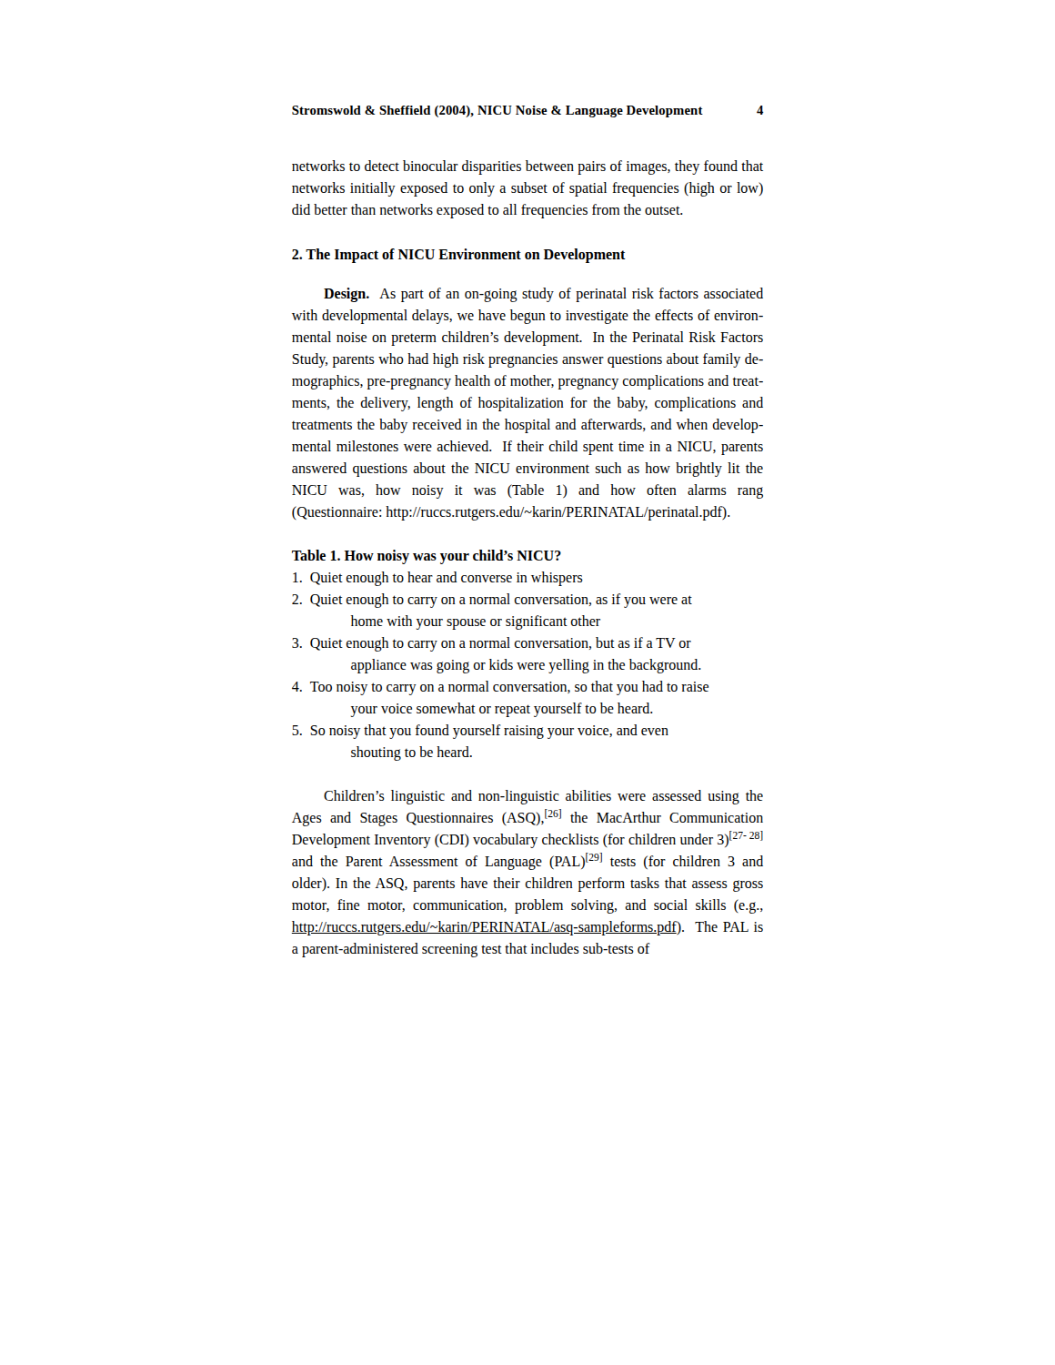Stromswold & Sheffield (2004), NICU Noise & Language Development 4
networks to detect binocular disparities between pairs of images, they found that networks initially exposed to only a subset of spatial frequencies (high or low) did better than networks exposed to all frequencies from the outset.
2. The Impact of NICU Environment on Development
Design. As part of an on-going study of perinatal risk factors associated with developmental delays, we have begun to investigate the effects of environmental noise on preterm children’s development. In the Perinatal Risk Factors Study, parents who had high risk pregnancies answer questions about family demographics, pre-pregnancy health of mother, pregnancy complications and treatments, the delivery, length of hospitalization for the baby, complications and treatments the baby received in the hospital and afterwards, and when developmental milestones were achieved. If their child spent time in a NICU, parents answered questions about the NICU environment such as how brightly lit the NICU was, how noisy it was (Table 1) and how often alarms rang (Questionnaire: http://ruccs.rutgers.edu/~karin/PERINATAL/perinatal.pdf).
Table 1. How noisy was your child’s NICU?
1. Quiet enough to hear and converse in whispers
2. Quiet enough to carry on a normal conversation, as if you were athome with your spouse or significant other
3. Quiet enough to carry on a normal conversation, but as if a TV orappliance was going or kids were yelling in the background.
4. Too noisy to carry on a normal conversation, so that you had to raiseyour voice somewhat or repeat yourself to be heard.
5. So noisy that you found yourself raising your voice, and evenshouting to be heard.
Children’s linguistic and non-linguistic abilities were assessed using the Ages and Stages Questionnaires (ASQ),[26] the MacArthur Communication Development Inventory (CDI) vocabulary checklists (for children under 3)[27- 28] and the Parent Assessment of Language (PAL)[29] tests (for children 3 and older). In the ASQ, parents have their children perform tasks that assess gross motor, fine motor, communication, problem solving, and social skills (e.g., http://ruccs.rutgers.edu/~karin/PERINATAL/asq-sampleforms.pdf). The PAL is a parent-administered screening test that includes sub-tests of